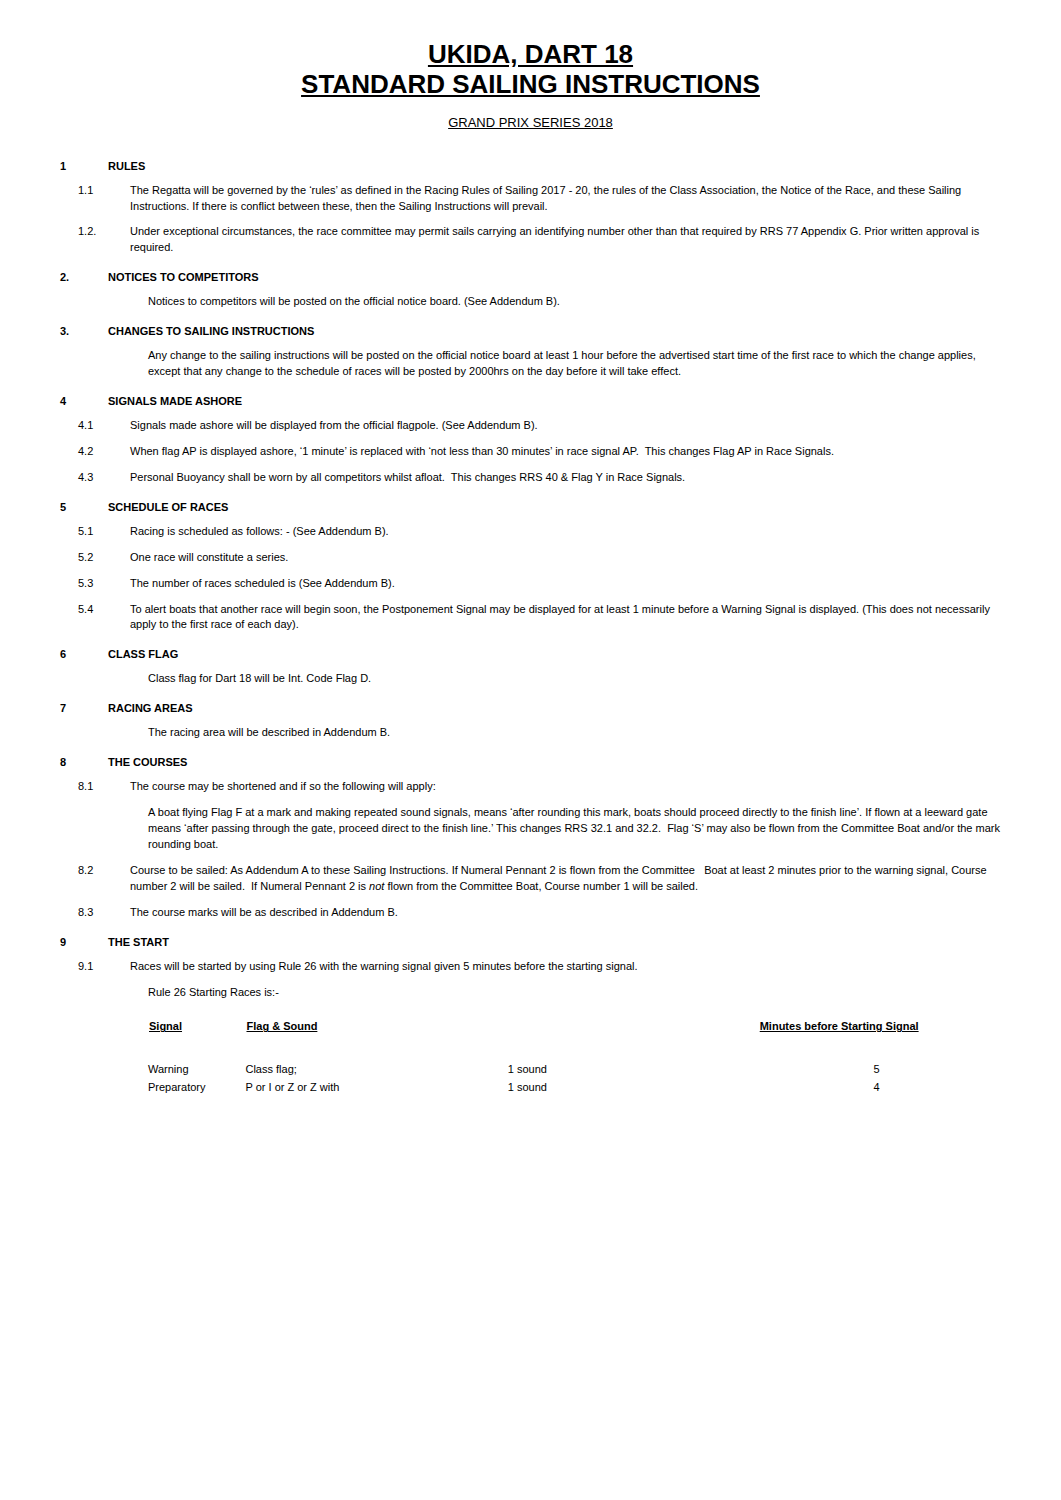UKIDA, DART 18STANDARD SAILING INSTRUCTIONS
GRAND PRIX SERIES 2018
1 RULES
1.1
The Regatta will be governed by the ‘rules’ as defined in the Racing Rules of Sailing 2017 - 20, the rules of the Class Association, the Notice of the Race, and these Sailing Instructions. If there is conflict between these, then the Sailing Instructions will prevail.
1.2.
Under exceptional circumstances, the race committee may permit sails carrying an identifying number other than that required by RRS 77 Appendix G. Prior written approval is required.
2. NOTICES TO COMPETITORS
Notices to competitors will be posted on the official notice board. (See Addendum B).
3. CHANGES TO SAILING INSTRUCTIONS
Any change to the sailing instructions will be posted on the official notice board at least 1 hour before the advertised start time of the first race to which the change applies, except that any change to the schedule of races will be posted by 2000hrs on the day before it will take effect.
4 SIGNALS MADE ASHORE
4.1
Signals made ashore will be displayed from the official flagpole. (See Addendum B).
4.2
When flag AP is displayed ashore, ‘1 minute’ is replaced with ‘not less than 30 minutes’ in race signal AP. This changes Flag AP in Race Signals.
4.3
Personal Buoyancy shall be worn by all competitors whilst afloat. This changes RRS 40 & Flag Y in Race Signals.
5 SCHEDULE OF RACES
5.1
Racing is scheduled as follows: - (See Addendum B).
5.2
One race will constitute a series.
5.3
The number of races scheduled is (See Addendum B).
5.4
To alert boats that another race will begin soon, the Postponement Signal may be displayed for at least 1 minute before a Warning Signal is displayed. (This does not necessarily apply to the first race of each day).
6 CLASS FLAG
Class flag for Dart 18 will be Int. Code Flag D.
7 RACING AREAS
The racing area will be described in Addendum B.
8 THE COURSES
8.1
The course may be shortened and if so the following will apply:
A boat flying Flag F at a mark and making repeated sound signals, means ‘after rounding this mark, boats should proceed directly to the finish line’. If flown at a leeward gate means ‘after passing through the gate, proceed direct to the finish line.’ This changes RRS 32.1 and 32.2. Flag ‘S’ may also be flown from the Committee Boat and/or the mark rounding boat.
8.2
Course to be sailed: As Addendum A to these Sailing Instructions. If Numeral Pennant 2 is flown from the Committee Boat at least 2 minutes prior to the warning signal, Course number 2 will be sailed. If Numeral Pennant 2 is not flown from the Committee Boat, Course number 1 will be sailed.
8.3
The course marks will be as described in Addendum B.
9 THE START
9.1
Races will be started by using Rule 26 with the warning signal given 5 minutes before the starting signal.
Rule 26 Starting Races is:-
| Signal | Flag & Sound | | Minutes before Starting Signal |
| --- | --- | --- | --- |
| Warning | Class flag; | 1 sound | 5 |
| Preparatory | P or I or Z or Z with | 1 sound | 4 |